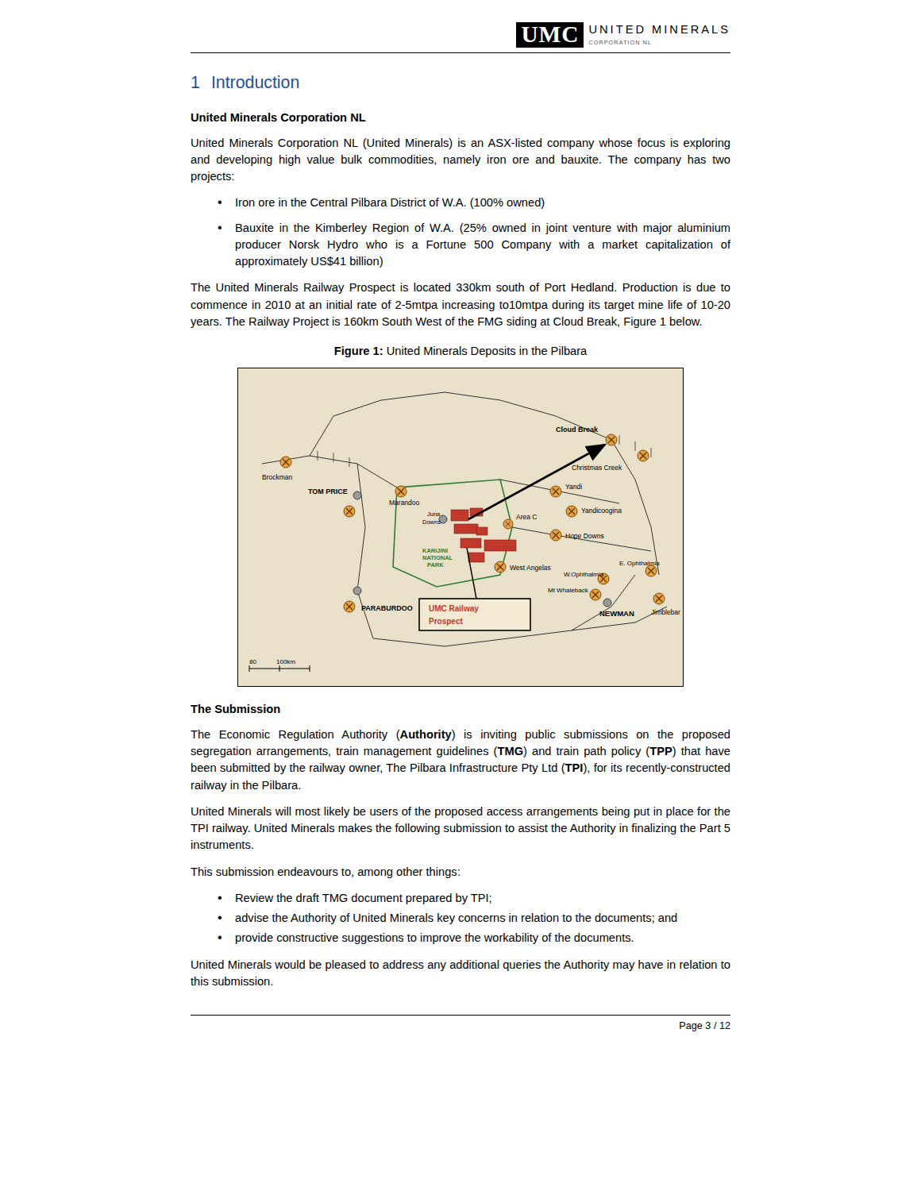UMC UNITED MINERALS
CORPORATION NL
1 Introduction
United Minerals Corporation NL
United Minerals Corporation NL (United Minerals) is an ASX-listed company whose focus is exploring and developing high value bulk commodities, namely iron ore and bauxite. The company has two projects:
Iron ore in the Central Pilbara District of W.A. (100% owned)
Bauxite in the Kimberley Region of W.A. (25% owned in joint venture with major aluminium producer Norsk Hydro who is a Fortune 500 Company with a market capitalization of approximately US$41 billion)
The United Minerals Railway Prospect is located 330km south of Port Hedland. Production is due to commence in 2010 at an initial rate of 2-5mtpa increasing to10mtpa during its target mine life of 10-20 years. The Railway Project is 160km South West of the FMG siding at Cloud Break, Figure 1 below.
Figure 1: United Minerals Deposits in the Pilbara
KARIJINI NATIONAL PARK Brockman TOM PRICE Marandoo Juna Downs PARABURDOO Cloud Break Christmas Creek Yandi Yandicoogina Area C Hope Downs West Angelas W.Ophthalmia E. Ophthalmia Mt Whaleback NEWMAN Jimblebar UMC Railway Prospect 80 100km
The Submission
The Economic Regulation Authority (Authority) is inviting public submissions on the proposed segregation arrangements, train management guidelines (TMG) and train path policy (TPP) that have been submitted by the railway owner, The Pilbara Infrastructure Pty Ltd (TPI), for its recently-constructed railway in the Pilbara.
United Minerals will most likely be users of the proposed access arrangements being put in place for the TPI railway. United Minerals makes the following submission to assist the Authority in finalizing the Part 5 instruments.
This submission endeavours to, among other things:
Review the draft TMG document prepared by TPI;
advise the Authority of United Minerals key concerns in relation to the documents; and
provide constructive suggestions to improve the workability of the documents.
United Minerals would be pleased to address any additional queries the Authority may have in relation to this submission.
Page 3 / 12